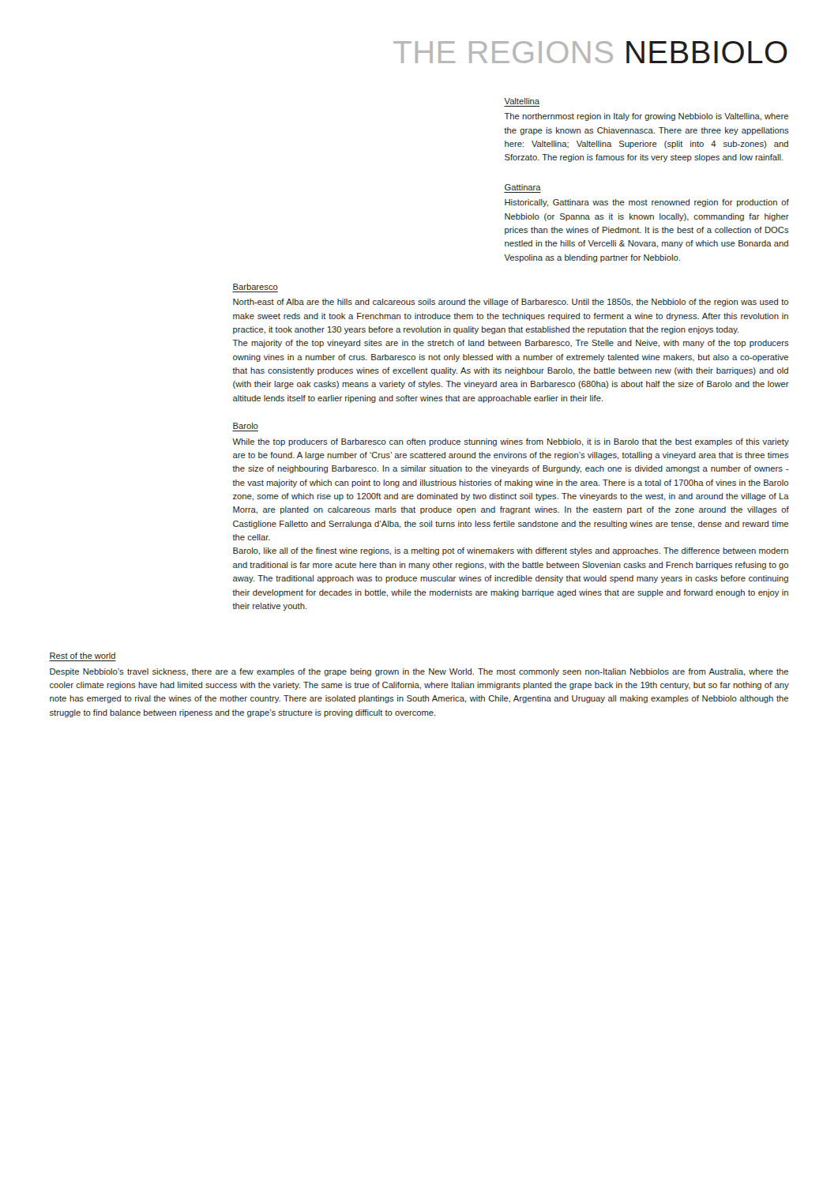The Regions Nebbiolo
Valtellina
The northernmost region in Italy for growing Nebbiolo is Valtellina, where the grape is known as Chiavennasca. There are three key appellations here: Valtellina; Valtellina Superiore (split into 4 sub-zones) and Sforzato. The region is famous for its very steep slopes and low rainfall.
Gattinara
Historically, Gattinara was the most renowned region for production of Nebbiolo (or Spanna as it is known locally), commanding far higher prices than the wines of Piedmont. It is the best of a collection of DOCs nestled in the hills of Vercelli & Novara, many of which use Bonarda and Vespolina as a blending partner for Nebbiolo.
Barbaresco
North-east of Alba are the hills and calcareous soils around the village of Barbaresco. Until the 1850s, the Nebbiolo of the region was used to make sweet reds and it took a Frenchman to introduce them to the techniques required to ferment a wine to dryness. After this revolution in practice, it took another 130 years before a revolution in quality began that established the reputation that the region enjoys today.
The majority of the top vineyard sites are in the stretch of land between Barbaresco, Tre Stelle and Neive, with many of the top producers owning vines in a number of crus. Barbaresco is not only blessed with a number of extremely talented wine makers, but also a co-operative that has consistently produces wines of excellent quality. As with its neighbour Barolo, the battle between new (with their barriques) and old (with their large oak casks) means a variety of styles. The vineyard area in Barbaresco (680ha) is about half the size of Barolo and the lower altitude lends itself to earlier ripening and softer wines that are approachable earlier in their life.
Barolo
While the top producers of Barbaresco can often produce stunning wines from Nebbiolo, it is in Barolo that the best examples of this variety are to be found. A large number of ‘Crus’ are scattered around the environs of the region’s villages, totalling a vineyard area that is three times the size of neighbouring Barbaresco. In a similar situation to the vineyards of Burgundy, each one is divided amongst a number of owners - the vast majority of which can point to long and illustrious histories of making wine in the area. There is a total of 1700ha of vines in the Barolo zone, some of which rise up to 1200ft and are dominated by two distinct soil types. The vineyards to the west, in and around the village of La Morra, are planted on calcareous marls that produce open and fragrant wines. In the eastern part of the zone around the villages of Castiglione Falletto and Serralunga d’Alba, the soil turns into less fertile sandstone and the resulting wines are tense, dense and reward time the cellar.
Barolo, like all of the finest wine regions, is a melting pot of winemakers with different styles and approaches. The difference between modern and traditional is far more acute here than in many other regions, with the battle between Slovenian casks and French barriques refusing to go away. The traditional approach was to produce muscular wines of incredible density that would spend many years in casks before continuing their development for decades in bottle, while the modernists are making barrique aged wines that are supple and forward enough to enjoy in their relative youth.
Rest of the world
Despite Nebbiolo’s travel sickness, there are a few examples of the grape being grown in the New World. The most commonly seen non-Italian Nebbiolos are from Australia, where the cooler climate regions have had limited success with the variety. The same is true of California, where Italian immigrants planted the grape back in the 19th century, but so far nothing of any note has emerged to rival the wines of the mother country. There are isolated plantings in South America, with Chile, Argentina and Uruguay all making examples of Nebbiolo although the struggle to find balance between ripeness and the grape’s structure is proving difficult to overcome.